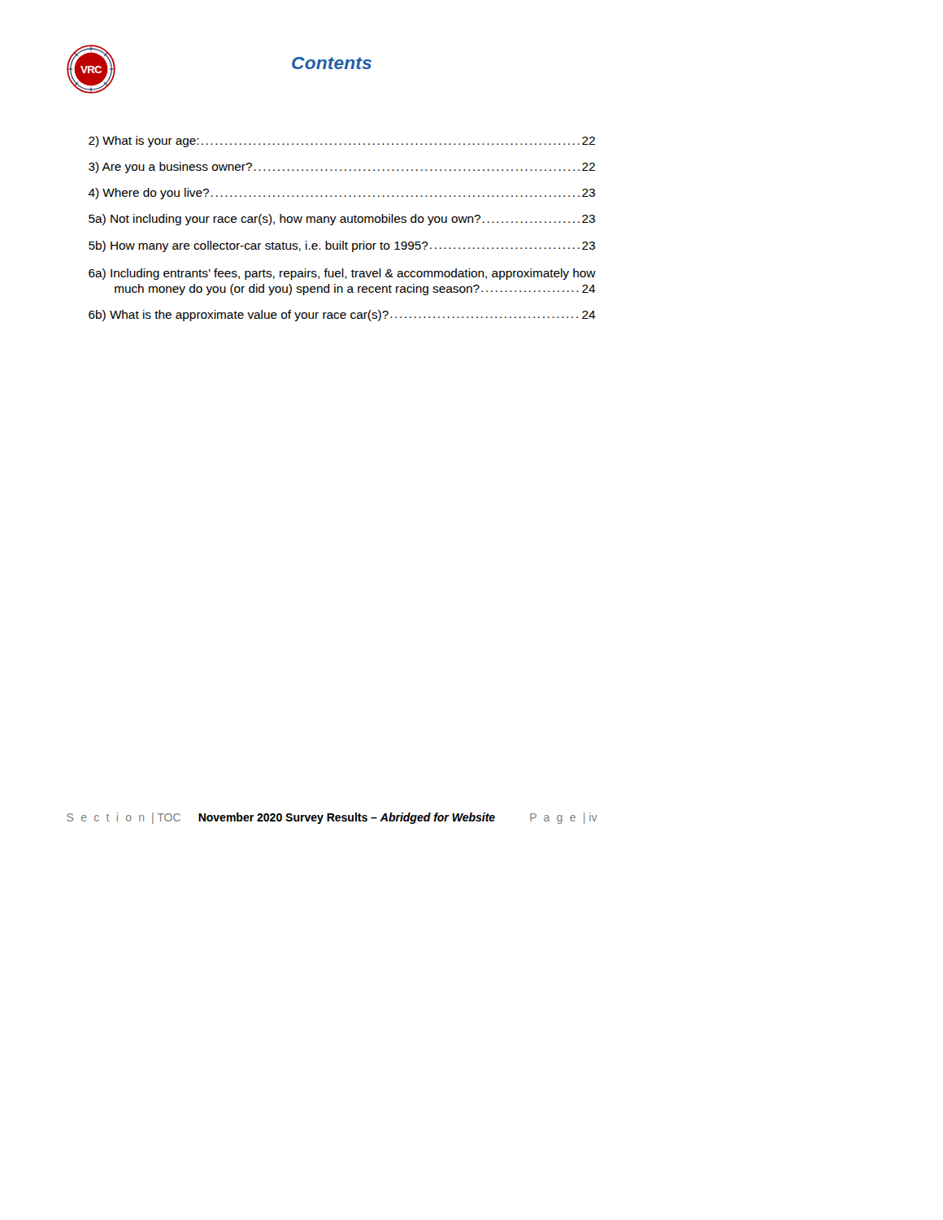VRC
Contents
2) What is your age: ................................................................................................................ 22
3) Are you a business owner? ................................................................................................................ 22
4) Where do you live? ................................................................................................................ 23
5a) Not including your race car(s), how many automobiles do you own? ................................................................................................................ 23
5b) How many are collector-car status, i.e. built prior to 1995? ................................................................................................................ 23
6a) Including entrants’ fees, parts, repairs, fuel, travel & accommodation, approximately how
much money do you (or did you) spend in a recent racing season? ................................................................................................................ 24
6b) What is the approximate value of your race car(s)? ................................................................................................................ 24
S e c t i o n| TOC November 2020 Survey Results – Abridged for Website P a g e | iv